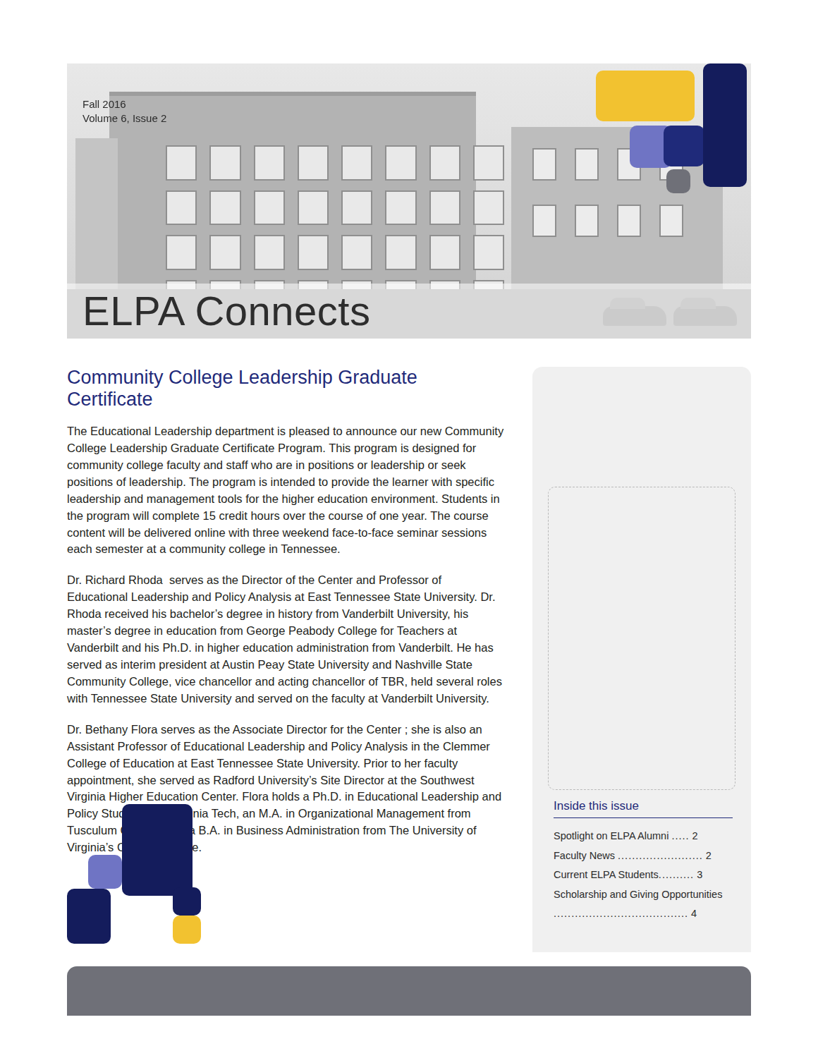Fall 2016
Volume 6, Issue 2
ELPA Connects
Community College Leadership Graduate Certificate
The Educational Leadership department is pleased to announce our new Community College Leadership Graduate Certificate Program. This program is designed for community college faculty and staff who are in positions or leadership or seek positions of leadership. The program is intended to provide the learner with specific leadership and management tools for the higher education environment. Students in the program will complete 15 credit hours over the course of one year. The course content will be delivered online with three weekend face-to-face seminar sessions each semester at a community college in Tennessee.
Dr. Richard Rhoda serves as the Director of the Center and Professor of Educational Leadership and Policy Analysis at East Tennessee State University. Dr. Rhoda received his bachelor’s degree in history from Vanderbilt University, his master’s degree in education from George Peabody College for Teachers at Vanderbilt and his Ph.D. in higher education administration from Vanderbilt. He has served as interim president at Austin Peay State University and Nashville State Community College, vice chancellor and acting chancellor of TBR, held several roles with Tennessee State University and served on the faculty at Vanderbilt University.
Dr. Bethany Flora serves as the Associate Director for the Center ; she is also an Assistant Professor of Educational Leadership and Policy Analysis in the Clemmer College of Education at East Tennessee State University. Prior to her faculty appointment, she served as Radford University’s Site Director at the Southwest Virginia Higher Education Center. Flora holds a Ph.D. in Educational Leadership and Policy Studies from Virginia Tech, an M.A. in Organizational Management from Tusculum College, and a B.A. in Business Administration from The University of Virginia’s College at Wise.
Inside this issue
Spotlight on ELPA Alumni ..... 2
Faculty News ........................ 2
Current ELPA Students.......... 3
Scholarship and Giving Opportunities ...................................... 4